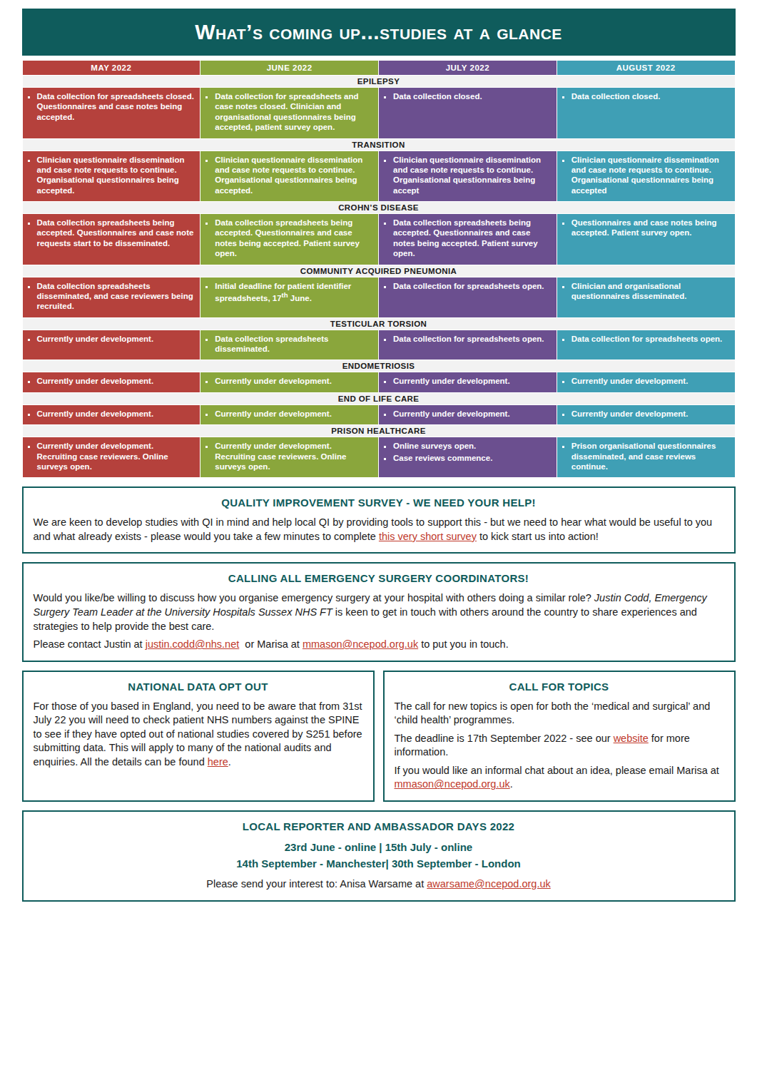What’s coming up...studies at a glance
| MAY 2022 | JUNE 2022 | JULY 2022 | AUGUST 2022 |
| --- | --- | --- | --- |
| EPILEPSY |
| Data collection for spreadsheets closed. Questionnaires and case notes being accepted. | Data collection for spreadsheets and case notes closed. Clinician and organisational questionnaires being accepted, patient survey open. | Data collection closed. | Data collection closed. |
| TRANSITION |
| Clinician questionnaire dissemination and case note requests to continue. Organisational questionnaires being accepted. | Clinician questionnaire dissemination and case note requests to continue. Organisational questionnaires being accepted. | Clinician questionnaire dissemination and case note requests to continue. Organisational questionnaires being accept | Clinician questionnaire dissemination and case note requests to continue. Organisational questionnaires being accepted |
| CROHN’S DISEASE |
| Data collection spreadsheets being accepted. Questionnaires and case note requests start to be disseminated. | Data collection spreadsheets being accepted. Questionnaires and case notes being accepted. Patient survey open. | Data collection spreadsheets being accepted. Questionnaires and case notes being accepted. Patient survey open. | Questionnaires and case notes being accepted. Patient survey open. |
| COMMUNITY ACQUIRED PNEUMONIA |
| Data collection spreadsheets disseminated, and case reviewers being recruited. | Initial deadline for patient identifier spreadsheets, 17 th June. | Data collection for spreadsheets open. | Clinician and organisational questionnaires disseminated. |
| TESTICULAR TORSION |
| Currently under development. | Data collection spreadsheets disseminated. | Data collection for spreadsheets open. | Data collection for spreadsheets open. |
| ENDOMETRIOSIS |
| Currently under development. | Currently under development. | Currently under development. | Currently under development. |
| END OF LIFE CARE |
| Currently under development. | Currently under development. | Currently under development. | Currently under development. |
| PRISON HEALTHCARE |
| Currently under development. Recruiting case reviewers. Online surveys open. | Currently under development. Recruiting case reviewers. Online surveys open. | Online surveys open. Case reviews commence. | Prison organisational questionnaires disseminated, and case reviews continue. |
QUALITY IMPROVEMENT SURVEY - WE NEED YOUR HELP!
We are keen to develop studies with QI in mind and help local QI by providing tools to support this - but we need to hear what would be useful to you and what already exists - please would you take a few minutes to complete this very short survey to kick start us into action!
CALLING ALL EMERGENCY SURGERY COORDINATORS!
Would you like/be willing to discuss how you organise emergency surgery at your hospital with others doing a similar role? Justin Codd, Emergency Surgery Team Leader at the University Hospitals Sussex NHS FT is keen to get in touch with others around the country to share experiences and strategies to help provide the best care.
Please contact Justin at justin.codd@nhs.net or Marisa at mmason@ncepod.org.uk to put you in touch.
NATIONAL DATA OPT OUT
For those of you based in England, you need to be aware that from 31st July 22 you will need to check patient NHS numbers against the SPINE to see if they have opted out of national studies covered by S251 before submitting data. This will apply to many of the national audits and enquiries. All the details can be found here.
CALL FOR TOPICS
The call for new topics is open for both the ‘medical and surgical’ and ‘child health’ programmes.
The deadline is 17th September 2022 - see our website for more information.
If you would like an informal chat about an idea, please email Marisa at mmason@ncepod.org.uk.
LOCAL REPORTER AND AMBASSADOR DAYS 2022
23rd June - online | 15th July - online
14th September - Manchester| 30th September - London
Please send your interest to: Anisa Warsame at awarsame@ncepod.org.uk